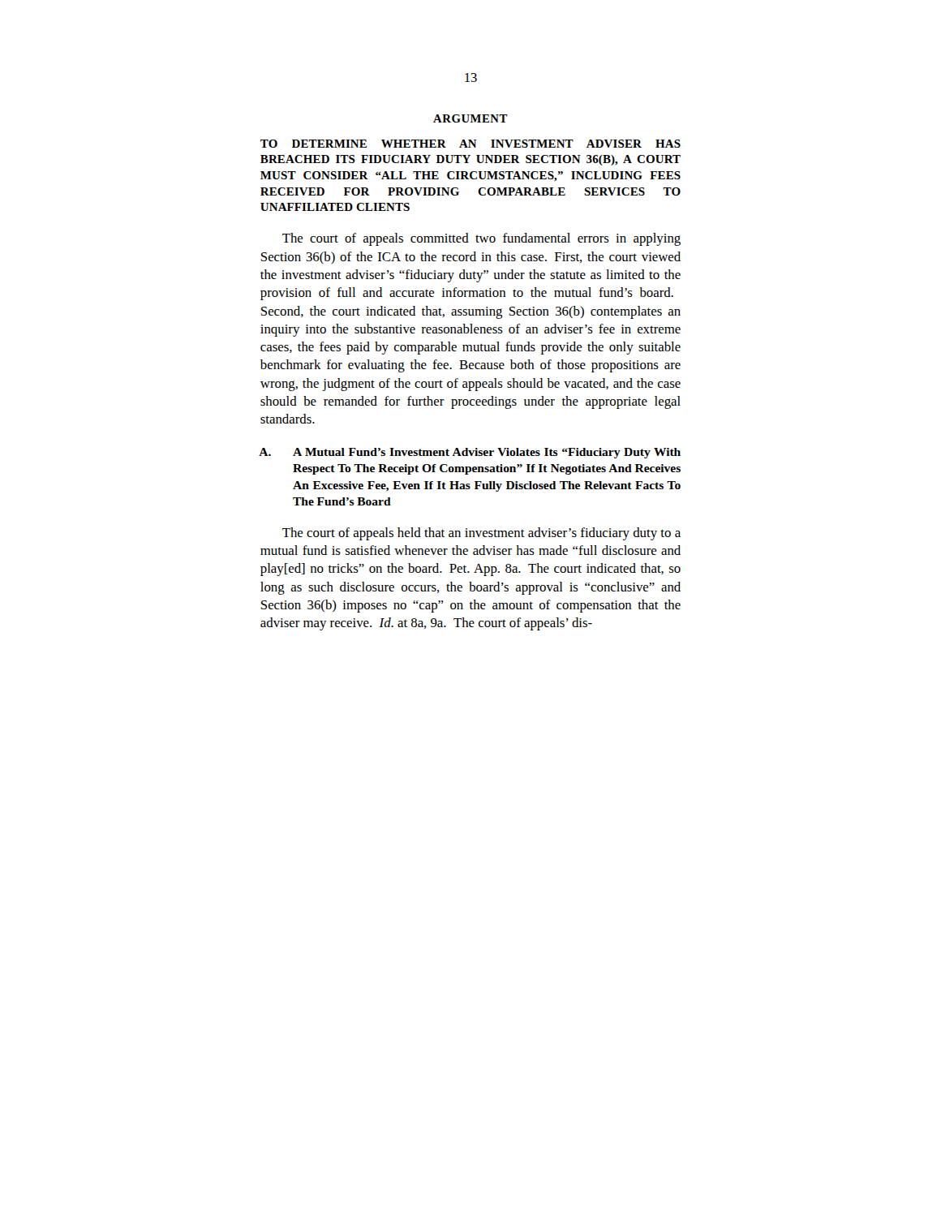13
Argument
To determine whether an investment adviser has breached its fiduciary duty under Section 36(b), a court must consider “all the circum­stances,” including fees received for providing comparable services to unaffiliated clients
The court of appeals committed two fundamental errors in applying Section 36(b) of the ICA to the record in this case. First, the court viewed the investment ad­viser’s “fiduciary duty” under the statute as limited to the provision of full and accurate information to the mu­tual fund’s board. Second, the court indicated that, as­suming Section 36(b) contemplates an inquiry into the substantive reasonableness of an adviser’s fee in ex­treme cases, the fees paid by comparable mutual funds provide the only suitable benchmark for evaluating the fee. Because both of those propositions are wrong, the judgment of the court of appeals should be vacated, and the case should be remanded for further proceedings under the appropriate legal standards.
A. A Mutual Fund’s Investment Adviser Violates Its “Fidu­ciary Duty With Respect To The Receipt Of Compensa­tion” If It Negotiates And Receives An Excessive Fee, Even If It Has Fully Disclosed The Relevant Facts To The Fund’s Board
The court of appeals held that an investment ad­viser’s fiduciary duty to a mutual fund is satisfied when­ever the adviser has made “full disclosure and play[ed] no tricks” on the board. Pet. App. 8a. The court indi­cated that, so long as such disclosure occurs, the board’s approval is “conclusive” and Section 36(b) imposes no “cap” on the amount of compensation that the adviser may receive. Id. at 8a, 9a. The court of appeals’ dis-